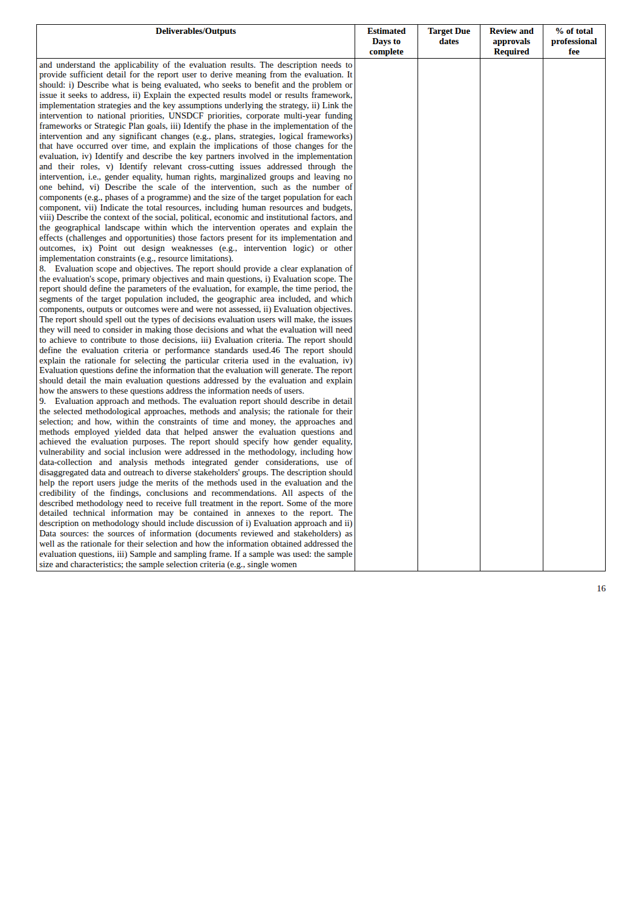| Deliverables/Outputs | Estimated Days to complete | Target Due dates | Review and approvals Required | % of total professional fee |
| --- | --- | --- | --- | --- |
| and understand the applicability of the evaluation results. The description needs to provide sufficient detail for the report user to derive meaning from the evaluation. It should: i) Describe what is being evaluated, who seeks to benefit and the problem or issue it seeks to address, ii) Explain the expected results model or results framework, implementation strategies and the key assumptions underlying the strategy, ii) Link the intervention to national priorities, UNSDCF priorities, corporate multi-year funding frameworks or Strategic Plan goals, iii) Identify the phase in the implementation of the intervention and any significant changes (e.g., plans, strategies, logical frameworks) that have occurred over time, and explain the implications of those changes for the evaluation, iv) Identify and describe the key partners involved in the implementation and their roles, v) Identify relevant cross-cutting issues addressed through the intervention, i.e., gender equality, human rights, marginalized groups and leaving no one behind, vi) Describe the scale of the intervention, such as the number of components (e.g., phases of a programme) and the size of the target population for each component, vii) Indicate the total resources, including human resources and budgets, viii) Describe the context of the social, political, economic and institutional factors, and the geographical landscape within which the intervention operates and explain the effects (challenges and opportunities) those factors present for its implementation and outcomes, ix) Point out design weaknesses (e.g., intervention logic) or other implementation constraints (e.g., resource limitations). 8. Evaluation scope and objectives. The report should provide a clear explanation of the evaluation's scope, primary objectives and main questions, i) Evaluation scope. The report should define the parameters of the evaluation, for example, the time period, the segments of the target population included, the geographic area included, and which components, outputs or outcomes were and were not assessed, ii) Evaluation objectives. The report should spell out the types of decisions evaluation users will make, the issues they will need to consider in making those decisions and what the evaluation will need to achieve to contribute to those decisions, iii) Evaluation criteria. The report should define the evaluation criteria or performance standards used.46 The report should explain the rationale for selecting the particular criteria used in the evaluation, iv) Evaluation questions define the information that the evaluation will generate. The report should detail the main evaluation questions addressed by the evaluation and explain how the answers to these questions address the information needs of users. 9. Evaluation approach and methods. The evaluation report should describe in detail the selected methodological approaches, methods and analysis; the rationale for their selection; and how, within the constraints of time and money, the approaches and methods employed yielded data that helped answer the evaluation questions and achieved the evaluation purposes. The report should specify how gender equality, vulnerability and social inclusion were addressed in the methodology, including how data-collection and analysis methods integrated gender considerations, use of disaggregated data and outreach to diverse stakeholders' groups. The description should help the report users judge the merits of the methods used in the evaluation and the credibility of the findings, conclusions and recommendations. All aspects of the described methodology need to receive full treatment in the report. Some of the more detailed technical information may be contained in annexes to the report. The description on methodology should include discussion of i) Evaluation approach and ii) Data sources: the sources of information (documents reviewed and stakeholders) as well as the rationale for their selection and how the information obtained addressed the evaluation questions, iii) Sample and sampling frame. If a sample was used: the sample size and characteristics; the sample selection criteria (e.g., single women | | | | |
16